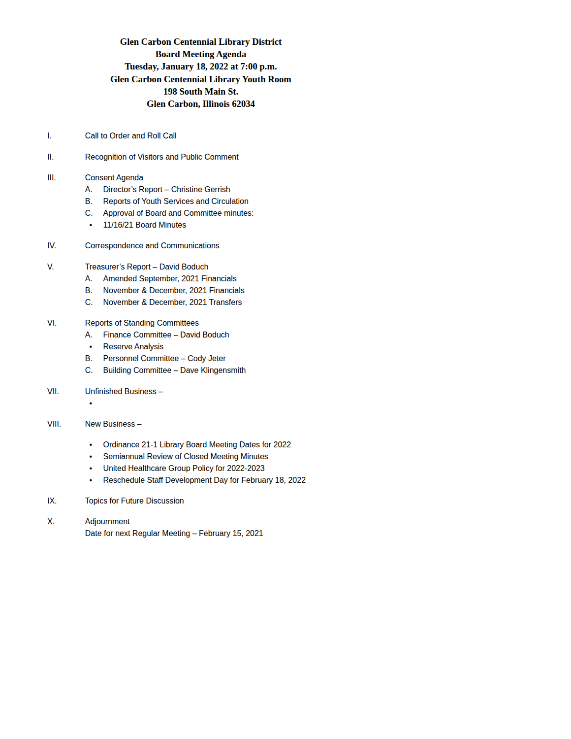Glen Carbon Centennial Library District Board Meeting Agenda Tuesday, January 18, 2022 at 7:00 p.m. Glen Carbon Centennial Library Youth Room 198 South Main St. Glen Carbon, Illinois 62034
I.
Call to Order and Roll Call
II.
Recognition of Visitors and Public Comment
III.
Consent Agenda
A. Director’s Report – Christine Gerrish
B. Reports of Youth Services and Circulation
C. Approval of Board and Committee minutes:
11/16/21 Board Minutes
IV.
Correspondence and Communications
V.
Treasurer’s Report – David Boduch
A. Amended September, 2021 Financials
B. November & December, 2021 Financials
C. November & December, 2021 Transfers
VI.
Reports of Standing Committees
A. Finance Committee – David Boduch
Reserve Analysis
B. Personnel Committee – Cody Jeter
C. Building Committee – Dave Klingensmith
VII.
Unfinished Business –
VIII.
New Business –
Ordinance 21-1 Library Board Meeting Dates for 2022
Semiannual Review of Closed Meeting Minutes
United Healthcare Group Policy for 2022-2023
Reschedule Staff Development Day for February 18, 2022
IX.
Topics for Future Discussion
X.
Adjournment Date for next Regular Meeting – February 15, 2021